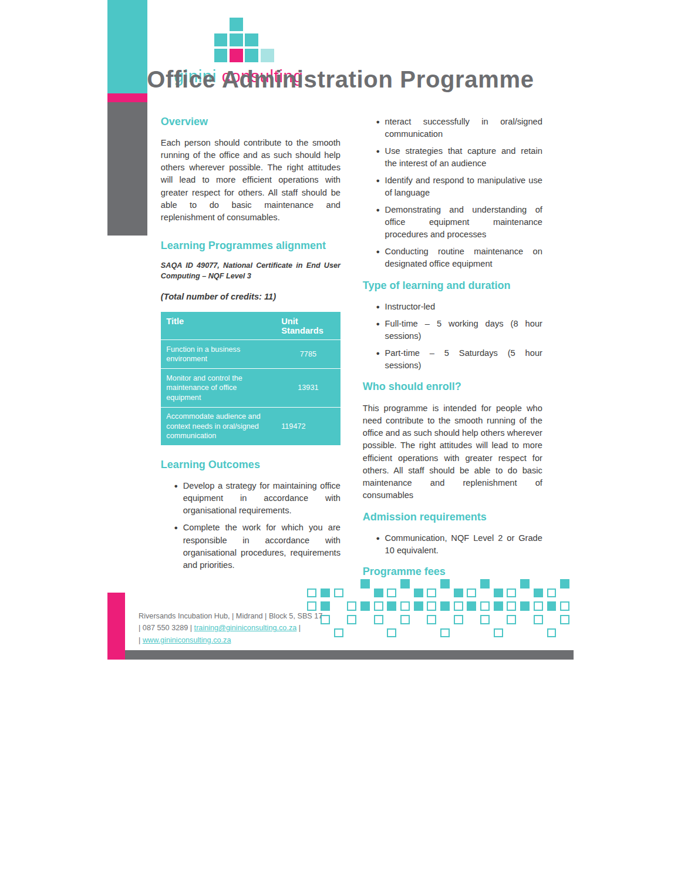ginini consulting
Office Administration Programme
Overview
Each person should contribute to the smooth running of the office and as such should help others wherever possible. The right attitudes will lead to more efficient operations with greater respect for others. All staff should be able to do basic maintenance and replenishment of consumables.
Learning Programmes alignment
SAQA ID 49077, National Certificate in End User Computing – NQF Level 3
(Total number of credits: 11)
| Title | Unit Standards |
| --- | --- |
| Function in a business environment | 7785 |
| Monitor and control the maintenance of office equipment | 13931 |
| Accommodate audience and context needs in oral/signed communication | 119472 |
Learning Outcomes
Develop a strategy for maintaining office equipment in accordance with organisational requirements.
Complete the work for which you are responsible in accordance with organisational procedures, requirements and priorities.
nteract successfully in oral/signed communication
Use strategies that capture and retain the interest of an audience
Identify and respond to manipulative use of language
Demonstrating and understanding of office equipment maintenance procedures and processes
Conducting routine maintenance on designated office equipment
Type of learning and duration
Instructor-led
Full-time – 5 working days (8 hour sessions)
Part-time – 5 Saturdays (5 hour sessions)
Who should enroll?
This programme is intended for people who need contribute to the smooth running of the office and as such should help others wherever possible. The right attitudes will lead to more efficient operations with greater respect for others. All staff should be able to do basic maintenance and replenishment of consumables
Admission requirements
Communication, NQF Level 2 or Grade 10 equivalent.
Programme fees
Riversands Incubation Hub, | Midrand | Block 5, SBS 17
| 087 550 3289 | training@gininiconsulting.co.za |
| www.gininiconsulting.co.za